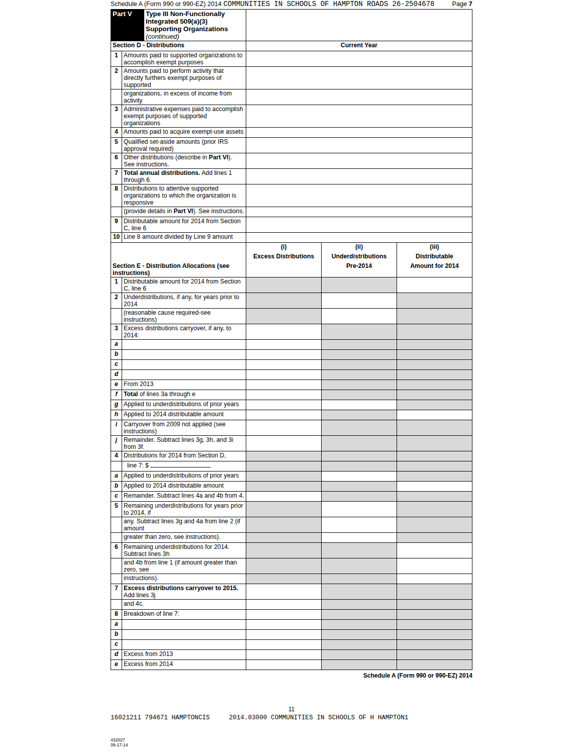Page 7 Schedule A (Form 990 or 990-EZ) 2014 COMMUNITIES IN SCHOOLS OF HAMPTON ROADS 26-2504678
| / Part V / Type III Non-Functionally Integrated 509(a)(3) Supporting Organizations (continued) / | |
| Section D - Distributions | Current Year |
| 1 | Amounts paid to supported organizations to accomplish exempt purposes | |
| 2 | Amounts paid to perform activity that directly furthers exempt purposes of supported | |
| | organizations, in excess of income from activity | |
| 3 | Administrative expenses paid to accomplish exempt purposes of supported organizations | |
| 4 | Amounts paid to acquire exempt-use assets | |
| 5 | Qualified set-aside amounts (prior IRS approval required) | |
| 6 | Other distributions (describe in Part VI ). See instructions. | |
| 7 | Total annual distributions. Add lines 1 through 6. | |
| 8 | Distributions to attentive supported organizations to which the organization is responsive | |
| | (provide details in Part VI ). See instructions. | |
| 9 | Distributable amount for 2014 from Section C, line 6 | |
| 10 | Line 8 amount divided by Line 9 amount | |
| | (i) | (ii) | (iii) |
| | Excess Distributions | Underdistributions | Distributable |
| Section E - Distribution Allocations (see instructions) | | Pre-2014 | Amount for 2014 |
| 1 | Distributable amount for 2014 from Section C, line 6 | | | |
| 2 | Underdistributions, if any, for years prior to 2014 | | | |
| | (reasonable cause required-see instructions) | | | |
| 3 | Excess distributions carryover, if any, to 2014: | | | |
| a | | | | |
| b | | | | |
| c | | | | |
| d | | | | |
| e | From 2013 | | | |
| f | Total of lines 3a through e | | | |
| g | Applied to underdistributions of prior years | | | |
| h | Applied to 2014 distributable amount | | | |
| i | Carryover from 2009 not applied (see instructions) | | | |
| j | Remainder. Subtract lines 3g, 3h, and 3i from 3f. | | | |
| 4 | Distributions for 2014 from Section D, | | | |
| | line 7: $ | | | |
| a | Applied to underdistributions of prior years | | | |
| b | Applied to 2014 distributable amount | | | |
| c | Remainder. Subtract lines 4a and 4b from 4. | | | |
| 5 | Remaining underdistributions for years prior to 2014, if | | | |
| | any. Subtract lines 3g and 4a from line 2 (if amount | | | |
| | greater than zero, see instructions). | | | |
| 6 | Remaining underdistributions for 2014. Subtract lines 3h | | | |
| | and 4b from line 1 (if amount greater than zero, see | | | |
| | instructions). | | | |
| 7 | Excess distributions carryover to 2015. Add lines 3j | | | |
| | and 4c. | | | |
| 8 | Breakdown of line 7: | | | |
| a | | | | |
| b | | | | |
| c | | | | |
| d | Excess from 2013 | | | |
| e | Excess from 2014 | | | |
Schedule A (Form 990 or 990-EZ) 2014
11
16021211 794671 HAMPTONCIS 2014.03000 COMMUNITIES IN SCHOOLS OF H HAMPTON1
432027
09-17-14